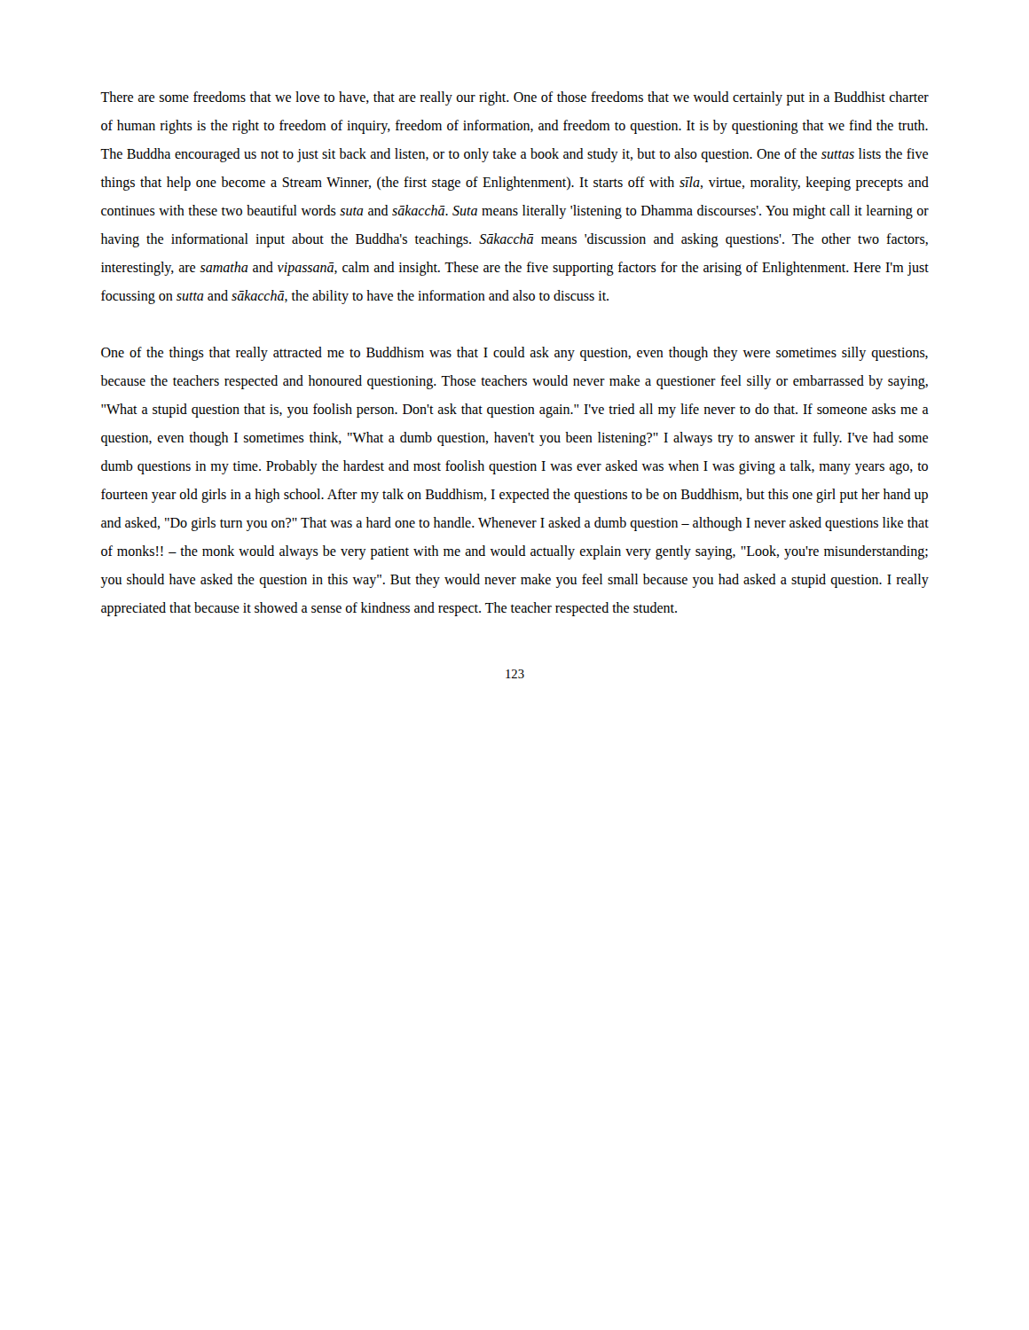There are some freedoms that we love to have, that are really our right. One of those freedoms that we would certainly put in a Buddhist charter of human rights is the right to freedom of inquiry, freedom of information, and freedom to question. It is by questioning that we find the truth. The Buddha encouraged us not to just sit back and listen, or to only take a book and study it, but to also question. One of the suttas lists the five things that help one become a Stream Winner, (the first stage of Enlightenment). It starts off with sīla, virtue, morality, keeping precepts and continues with these two beautiful words suta and sākacchā. Suta means literally 'listening to Dhamma discourses'. You might call it learning or having the informational input about the Buddha's teachings. Sākacchā means 'discussion and asking questions'. The other two factors, interestingly, are samatha and vipassanā, calm and insight. These are the five supporting factors for the arising of Enlightenment. Here I'm just focussing on sutta and sākacchā, the ability to have the information and also to discuss it.
One of the things that really attracted me to Buddhism was that I could ask any question, even though they were sometimes silly questions, because the teachers respected and honoured questioning. Those teachers would never make a questioner feel silly or embarrassed by saying, "What a stupid question that is, you foolish person. Don't ask that question again." I've tried all my life never to do that. If someone asks me a question, even though I sometimes think, "What a dumb question, haven't you been listening?" I always try to answer it fully. I've had some dumb questions in my time. Probably the hardest and most foolish question I was ever asked was when I was giving a talk, many years ago, to fourteen year old girls in a high school. After my talk on Buddhism, I expected the questions to be on Buddhism, but this one girl put her hand up and asked, "Do girls turn you on?" That was a hard one to handle. Whenever I asked a dumb question – although I never asked questions like that of monks!! – the monk would always be very patient with me and would actually explain very gently saying, "Look, you're misunderstanding; you should have asked the question in this way". But they would never make you feel small because you had asked a stupid question. I really appreciated that because it showed a sense of kindness and respect. The teacher respected the student.
123